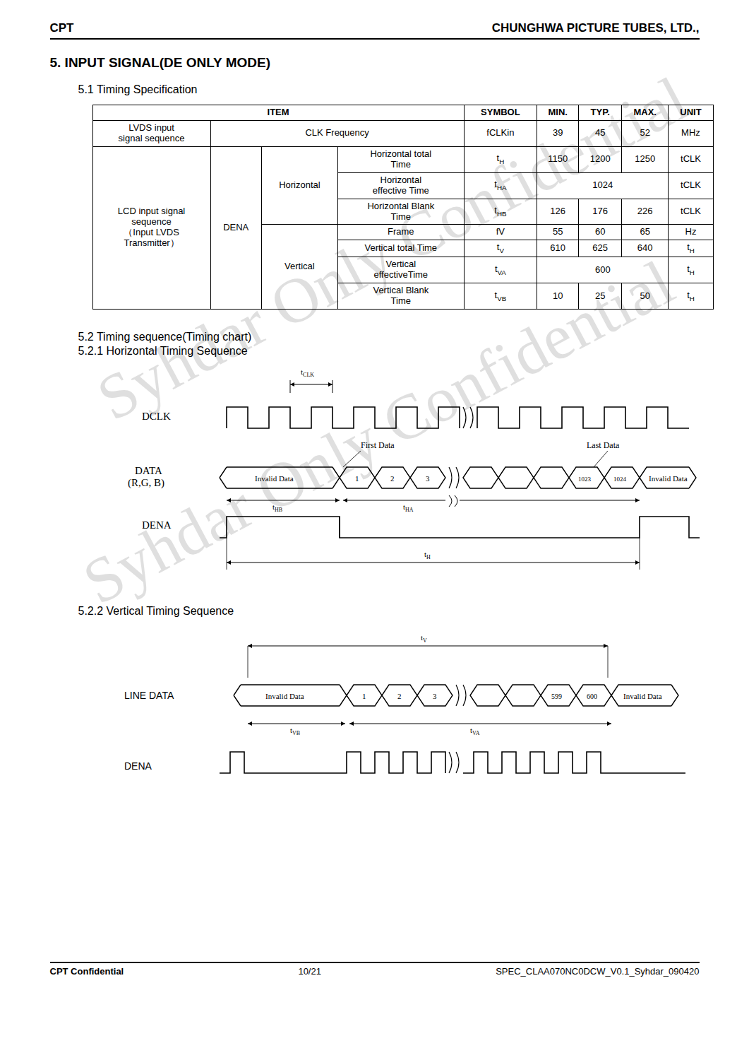Syhdar Only Confidential
Syhdar Only Confidential
CPT
CHUNGHWA PICTURE TUBES, LTD.,
5. INPUT SIGNAL(DE ONLY MODE)
5.1 Timing Specification
| ITEM | SYMBOL | MIN. | TYP. | MAX. | UNIT |
| --- | --- | --- | --- | --- | --- |
| LVDS input signal sequence | CLK Frequency | fCLKin | 39 | 45 | 52 | MHz |
| LCD input signal sequence （Input LVDS Transmitter） | DENA | Horizontal | Horizontal total Time | t H | 1150 | 1200 | 1250 | tCLK |
| Horizontal effective Time | t HA | 1024 | tCLK |
| Horizontal Blank Time | t HB | 126 | 176 | 226 | tCLK |
| Vertical | Frame | fV | 55 | 60 | 65 | Hz |
| Vertical total Time | t V | 610 | 625 | 640 | t H |
| Vertical effectiveTime | t VA | 600 | t H |
| Vertical Blank Time | t VB | 10 | 25 | 50 | t H |
5.2 Timing sequence(Timing chart)
5.2.1 Horizontal Timing Sequence
tCLK DCLK First Data Last Data DATA (R,G, B) Invalid Data 1 2 3 1023 1024 Invalid Data tHB tHA DENA tH
5.2.2 Vertical Timing Sequence
tV LINE DATA Invalid Data 1 2 3 599 600 Invalid Data tVB tVA DENA
CPT Confidential
10/21
SPEC_CLAA070NC0DCW_V0.1_Syhdar_090420